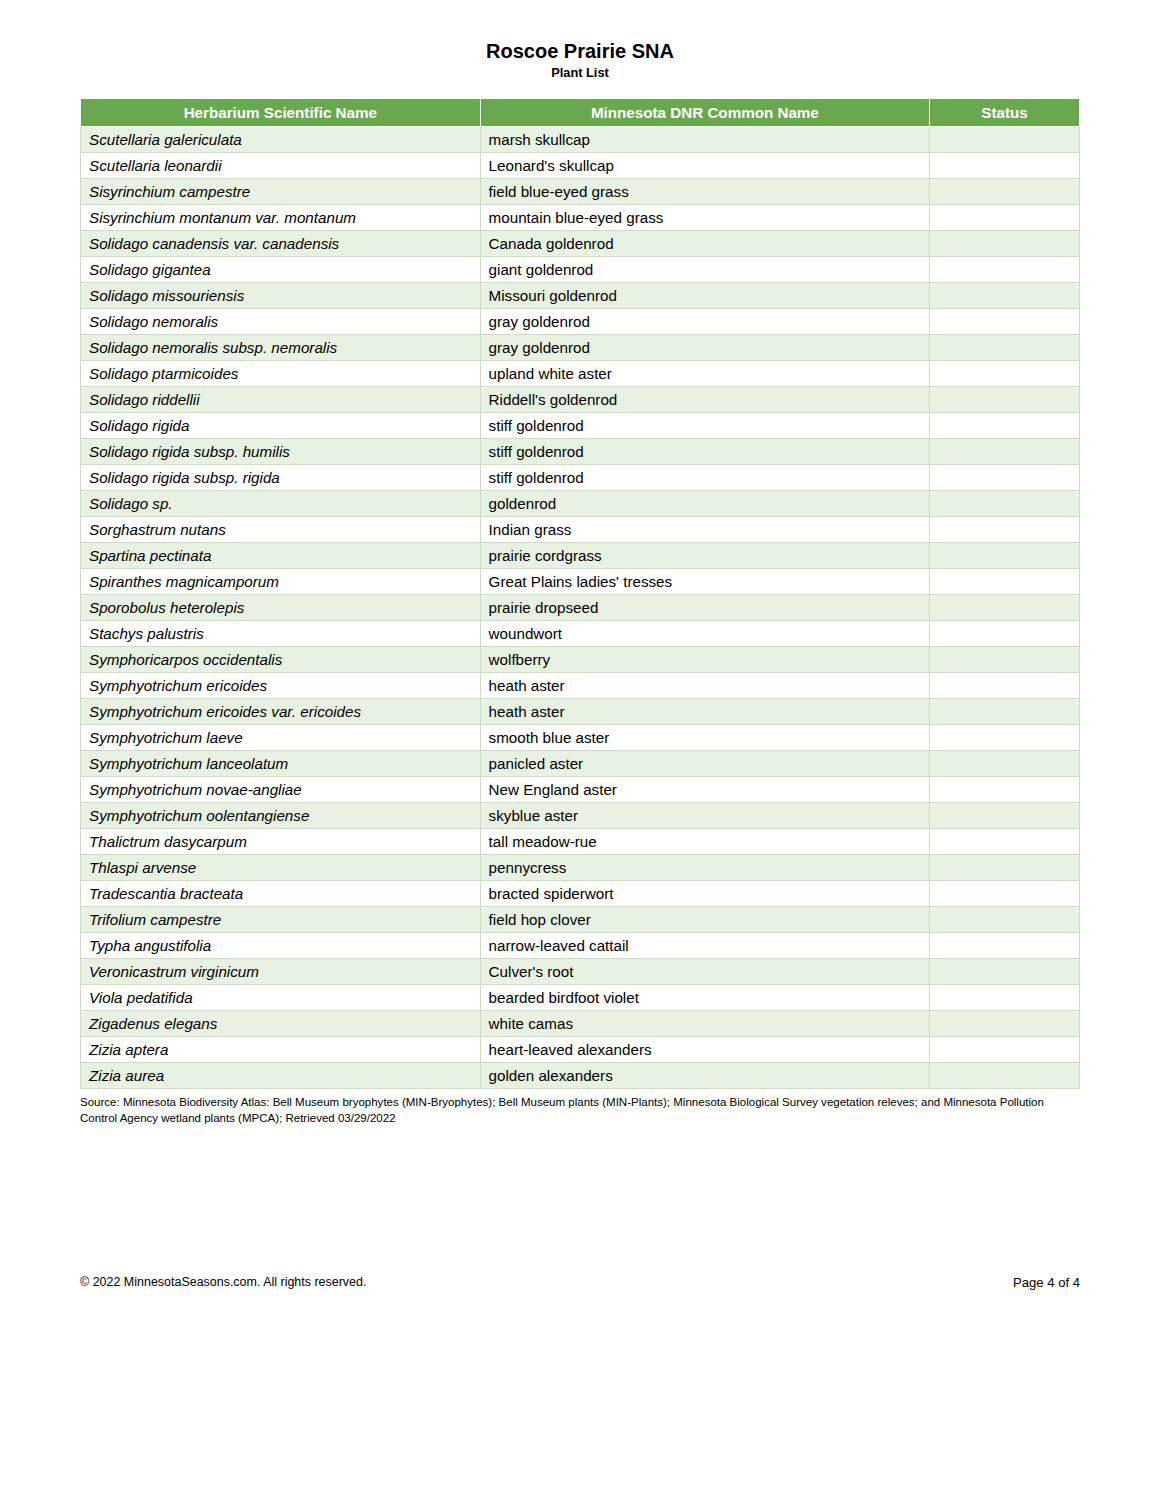Roscoe Prairie SNA
Plant List
| Herbarium Scientific Name | Minnesota DNR Common Name | Status |
| --- | --- | --- |
| Scutellaria galericulata | marsh skullcap | |
| Scutellaria leonardii | Leonard's skullcap | |
| Sisyrinchium campestre | field blue-eyed grass | |
| Sisyrinchium montanum var. montanum | mountain blue-eyed grass | |
| Solidago canadensis var. canadensis | Canada goldenrod | |
| Solidago gigantea | giant goldenrod | |
| Solidago missouriensis | Missouri goldenrod | |
| Solidago nemoralis | gray goldenrod | |
| Solidago nemoralis subsp. nemoralis | gray goldenrod | |
| Solidago ptarmicoides | upland white aster | |
| Solidago riddellii | Riddell's goldenrod | |
| Solidago rigida | stiff goldenrod | |
| Solidago rigida subsp. humilis | stiff goldenrod | |
| Solidago rigida subsp. rigida | stiff goldenrod | |
| Solidago sp. | goldenrod | |
| Sorghastrum nutans | Indian grass | |
| Spartina pectinata | prairie cordgrass | |
| Spiranthes magnicamporum | Great Plains ladies' tresses | |
| Sporobolus heterolepis | prairie dropseed | |
| Stachys palustris | woundwort | |
| Symphoricarpos occidentalis | wolfberry | |
| Symphyotrichum ericoides | heath aster | |
| Symphyotrichum ericoides var. ericoides | heath aster | |
| Symphyotrichum laeve | smooth blue aster | |
| Symphyotrichum lanceolatum | panicled aster | |
| Symphyotrichum novae-angliae | New England aster | |
| Symphyotrichum oolentangiense | skyblue aster | |
| Thalictrum dasycarpum | tall meadow-rue | |
| Thlaspi arvense | pennycress | |
| Tradescantia bracteata | bracted spiderwort | |
| Trifolium campestre | field hop clover | |
| Typha angustifolia | narrow-leaved cattail | |
| Veronicastrum virginicum | Culver's root | |
| Viola pedatifida | bearded birdfoot violet | |
| Zigadenus elegans | white camas | |
| Zizia aptera | heart-leaved alexanders | |
| Zizia aurea | golden alexanders | |
Source: Minnesota Biodiversity Atlas: Bell Museum bryophytes (MIN-Bryophytes); Bell Museum plants (MIN-Plants); Minnesota Biological Survey vegetation releves; and Minnesota Pollution Control Agency wetland plants (MPCA); Retrieved 03/29/2022
© 2022 MinnesotaSeasons.com. All rights reserved.
Page 4 of 4